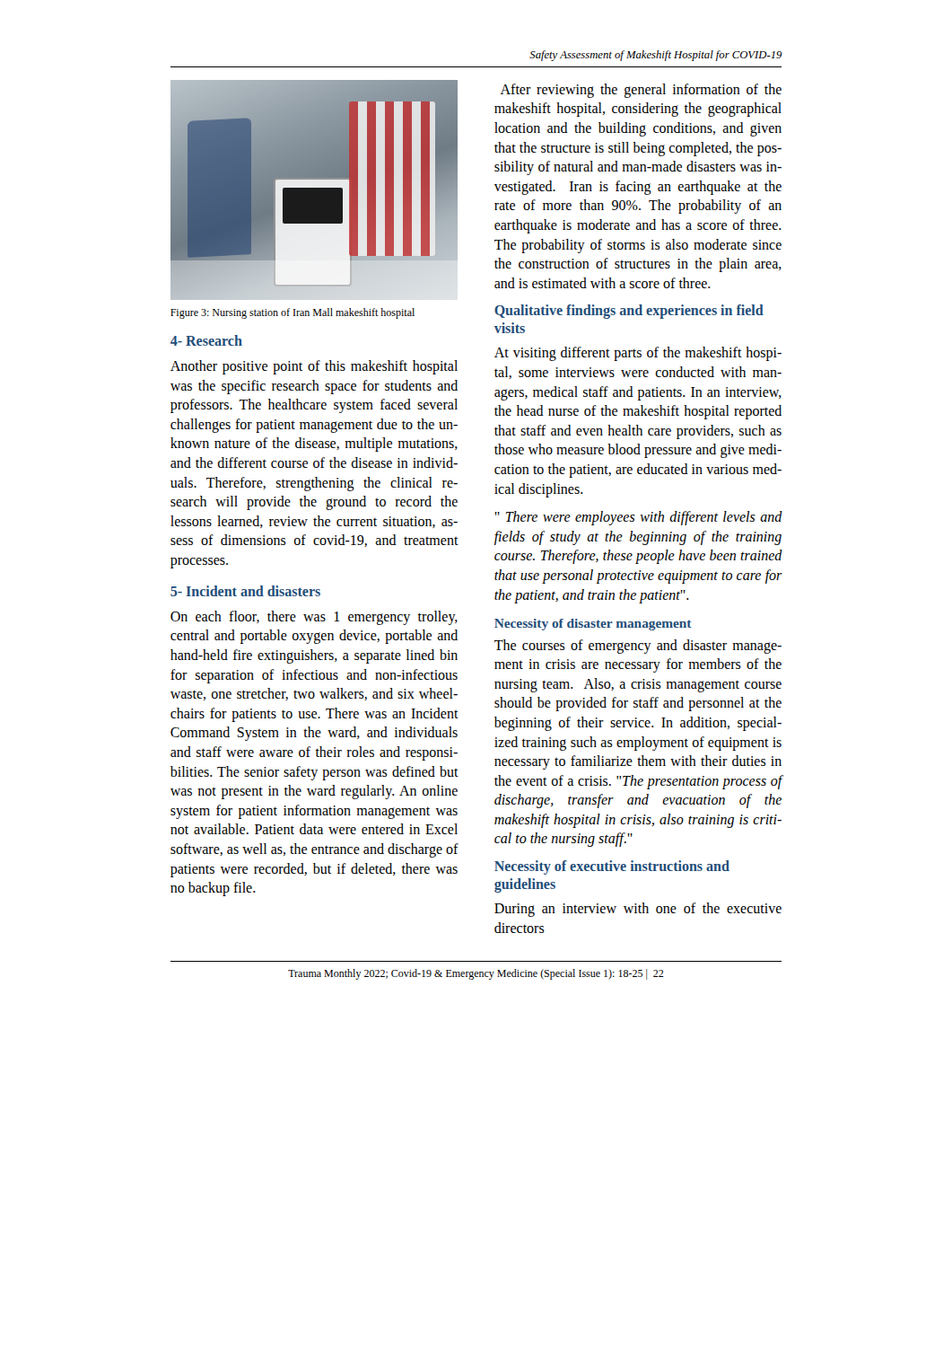Safety Assessment of Makeshift Hospital for COVID-19
Figure 3: Nursing station of Iran Mall makeshift hospital
4- Research
Another positive point of this makeshift hospital was the specific research space for students and professors. The healthcare system faced several challenges for patient management due to the unknown nature of the disease, multiple mutations, and the different course of the disease in individuals. Therefore, strengthening the clinical research will provide the ground to record the lessons learned, review the current situation, assess of dimensions of covid-19, and treatment processes.
5- Incident and disasters
On each floor, there was 1 emergency trolley, central and portable oxygen device, portable and hand-held fire extinguishers, a separate lined bin for separation of infectious and non-infectious waste, one stretcher, two walkers, and six wheelchairs for patients to use. There was an Incident Command System in the ward, and individuals and staff were aware of their roles and responsibilities. The senior safety person was defined but was not present in the ward regularly. An online system for patient information management was not available. Patient data were entered in Excel software, as well as, the entrance and discharge of patients were recorded, but if deleted, there was no backup file.
After reviewing the general information of the makeshift hospital, considering the geographical location and the building conditions, and given that the structure is still being completed, the possibility of natural and man-made disasters was investigated. Iran is facing an earthquake at the rate of more than 90%. The probability of an earthquake is moderate and has a score of three. The probability of storms is also moderate since the construction of structures in the plain area, and is estimated with a score of three.
Qualitative findings and experiences in field visits
At visiting different parts of the makeshift hospital, some interviews were conducted with managers, medical staff and patients. In an interview, the head nurse of the makeshift hospital reported that staff and even health care providers, such as those who measure blood pressure and give medication to the patient, are educated in various medical disciplines.
" There were employees with different levels and fields of study at the beginning of the training course. Therefore, these people have been trained that use personal protective equipment to care for the patient, and train the patient".
Necessity of disaster management
The courses of emergency and disaster management in crisis are necessary for members of the nursing team. Also, a crisis management course should be provided for staff and personnel at the beginning of their service. In addition, specialized training such as employment of equipment is necessary to familiarize them with their duties in the event of a crisis. "The presentation process of discharge, transfer and evacuation of the makeshift hospital in crisis, also training is critical to the nursing staff."
Necessity of executive instructions and guidelines
During an interview with one of the executive directors
Trauma Monthly 2022; Covid-19 & Emergency Medicine (Special Issue 1): 18-25 | 22